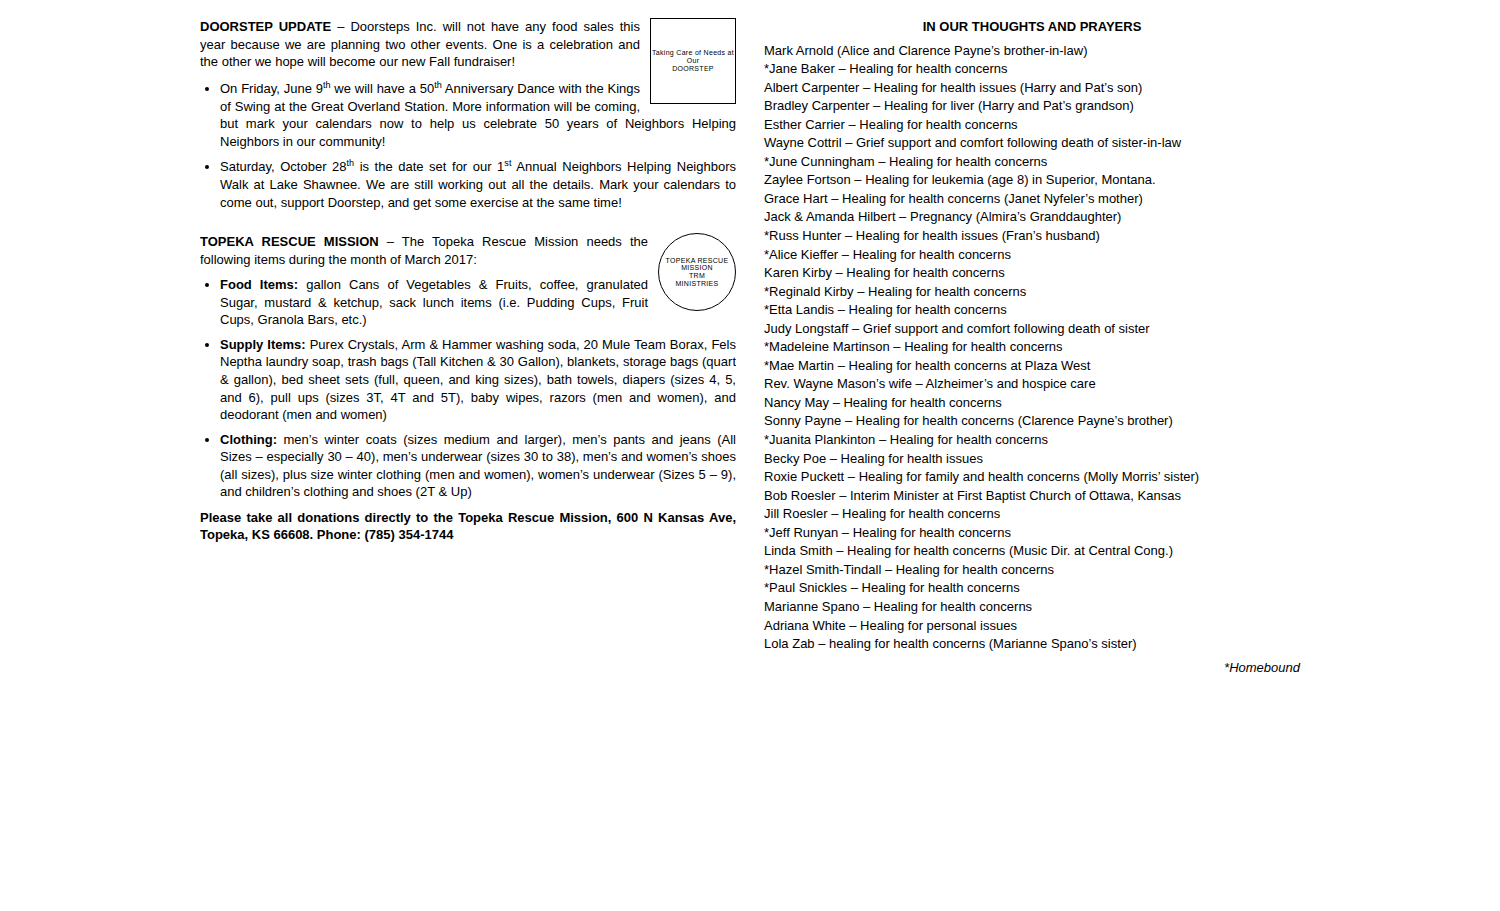Taking Care of Needs at Our
DOORSTEP
DOORSTEP UPDATE – Doorsteps Inc. will not have any food sales this year because we are planning two other events. One is a celebration and the other we hope will become our new Fall fundraiser!
On Friday, June 9th we will have a 50th Anniversary Dance with the Kings of Swing at the Great Overland Station. More information will be coming, but mark your calendars now to help us celebrate 50 years of Neighbors Helping Neighbors in our community!
Saturday, October 28th is the date set for our 1st Annual Neighbors Helping Neighbors Walk at Lake Shawnee. We are still working out all the details. Mark your calendars to come out, support Doorstep, and get some exercise at the same time!
TOPEKA RESCUE MISSION
TRM
MINISTRIES
TOPEKA RESCUE MISSION – The Topeka Rescue Mission needs the following items during the month of March 2017:
Food Items: gallon Cans of Vegetables & Fruits, coffee, granulated Sugar, mustard & ketchup, sack lunch items (i.e. Pudding Cups, Fruit Cups, Granola Bars, etc.)
Supply Items: Purex Crystals, Arm & Hammer washing soda, 20 Mule Team Borax, Fels Neptha laundry soap, trash bags (Tall Kitchen & 30 Gallon), blankets, storage bags (quart & gallon), bed sheet sets (full, queen, and king sizes), bath towels, diapers (sizes 4, 5, and 6), pull ups (sizes 3T, 4T and 5T), baby wipes, razors (men and women), and deodorant (men and women)
Clothing: men’s winter coats (sizes medium and larger), men’s pants and jeans (All Sizes – especially 30 – 40), men’s underwear (sizes 30 to 38), men’s and women’s shoes (all sizes), plus size winter clothing (men and women), women’s underwear (Sizes 5 – 9), and children’s clothing and shoes (2T & Up)
Please take all donations directly to the Topeka Rescue Mission, 600 N Kansas Ave, Topeka, KS 66608. Phone: (785) 354-1744
In Our Thoughts and Prayers
Mark Arnold (Alice and Clarence Payne’s brother-in-law)
*Jane Baker – Healing for health concerns
Albert Carpenter – Healing for health issues (Harry and Pat’s son)
Bradley Carpenter – Healing for liver (Harry and Pat’s grandson)
Esther Carrier – Healing for health concerns
Wayne Cottril – Grief support and comfort following death of sister-in-law
*June Cunningham – Healing for health concerns
Zaylee Fortson – Healing for leukemia (age 8) in Superior, Montana.
Grace Hart – Healing for health concerns (Janet Nyfeler’s mother)
Jack & Amanda Hilbert – Pregnancy (Almira’s Granddaughter)
*Russ Hunter – Healing for health issues (Fran’s husband)
*Alice Kieffer – Healing for health concerns
Karen Kirby – Healing for health concerns
*Reginald Kirby – Healing for health concerns
*Etta Landis – Healing for health concerns
Judy Longstaff – Grief support and comfort following death of sister
*Madeleine Martinson – Healing for health concerns
*Mae Martin – Healing for health concerns at Plaza West
Rev. Wayne Mason’s wife – Alzheimer’s and hospice care
Nancy May – Healing for health concerns
Sonny Payne – Healing for health concerns (Clarence Payne’s brother)
*Juanita Plankinton – Healing for health concerns
Becky Poe – Healing for health issues
Roxie Puckett – Healing for family and health concerns (Molly Morris’ sister)
Bob Roesler – Interim Minister at First Baptist Church of Ottawa, Kansas
Jill Roesler – Healing for health concerns
*Jeff Runyan – Healing for health concerns
Linda Smith – Healing for health concerns (Music Dir. at Central Cong.)
*Hazel Smith-Tindall – Healing for health concerns
*Paul Snickles – Healing for health concerns
Marianne Spano – Healing for health concerns
Adriana White – Healing for personal issues
Lola Zab – healing for health concerns (Marianne Spano’s sister)
*Homebound